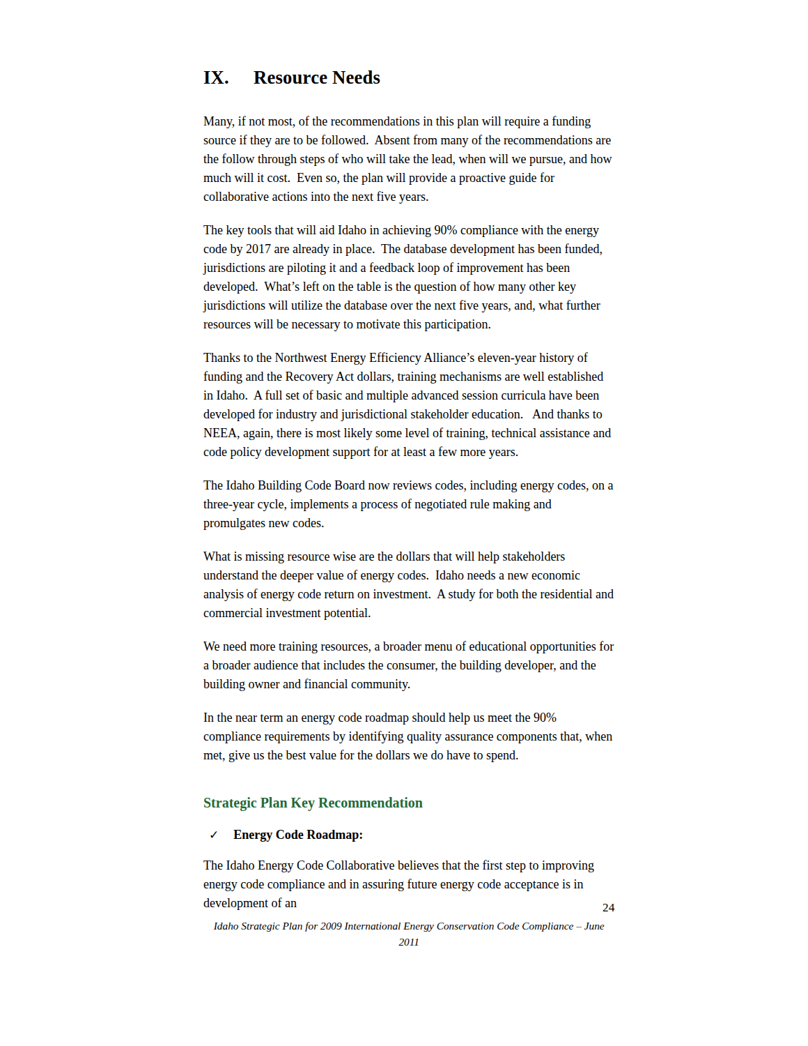IX. Resource Needs
Many, if not most, of the recommendations in this plan will require a funding source if they are to be followed. Absent from many of the recommendations are the follow through steps of who will take the lead, when will we pursue, and how much will it cost. Even so, the plan will provide a proactive guide for collaborative actions into the next five years.
The key tools that will aid Idaho in achieving 90% compliance with the energy code by 2017 are already in place. The database development has been funded, jurisdictions are piloting it and a feedback loop of improvement has been developed. What’s left on the table is the question of how many other key jurisdictions will utilize the database over the next five years, and, what further resources will be necessary to motivate this participation.
Thanks to the Northwest Energy Efficiency Alliance’s eleven-year history of funding and the Recovery Act dollars, training mechanisms are well established in Idaho. A full set of basic and multiple advanced session curricula have been developed for industry and jurisdictional stakeholder education. And thanks to NEEA, again, there is most likely some level of training, technical assistance and code policy development support for at least a few more years.
The Idaho Building Code Board now reviews codes, including energy codes, on a three-year cycle, implements a process of negotiated rule making and promulgates new codes.
What is missing resource wise are the dollars that will help stakeholders understand the deeper value of energy codes. Idaho needs a new economic analysis of energy code return on investment. A study for both the residential and commercial investment potential.
We need more training resources, a broader menu of educational opportunities for a broader audience that includes the consumer, the building developer, and the building owner and financial community.
In the near term an energy code roadmap should help us meet the 90% compliance requirements by identifying quality assurance components that, when met, give us the best value for the dollars we do have to spend.
Strategic Plan Key Recommendation
Energy Code Roadmap:
The Idaho Energy Code Collaborative believes that the first step to improving energy code compliance and in assuring future energy code acceptance is in development of an
24
Idaho Strategic Plan for 2009 International Energy Conservation Code Compliance – June 2011